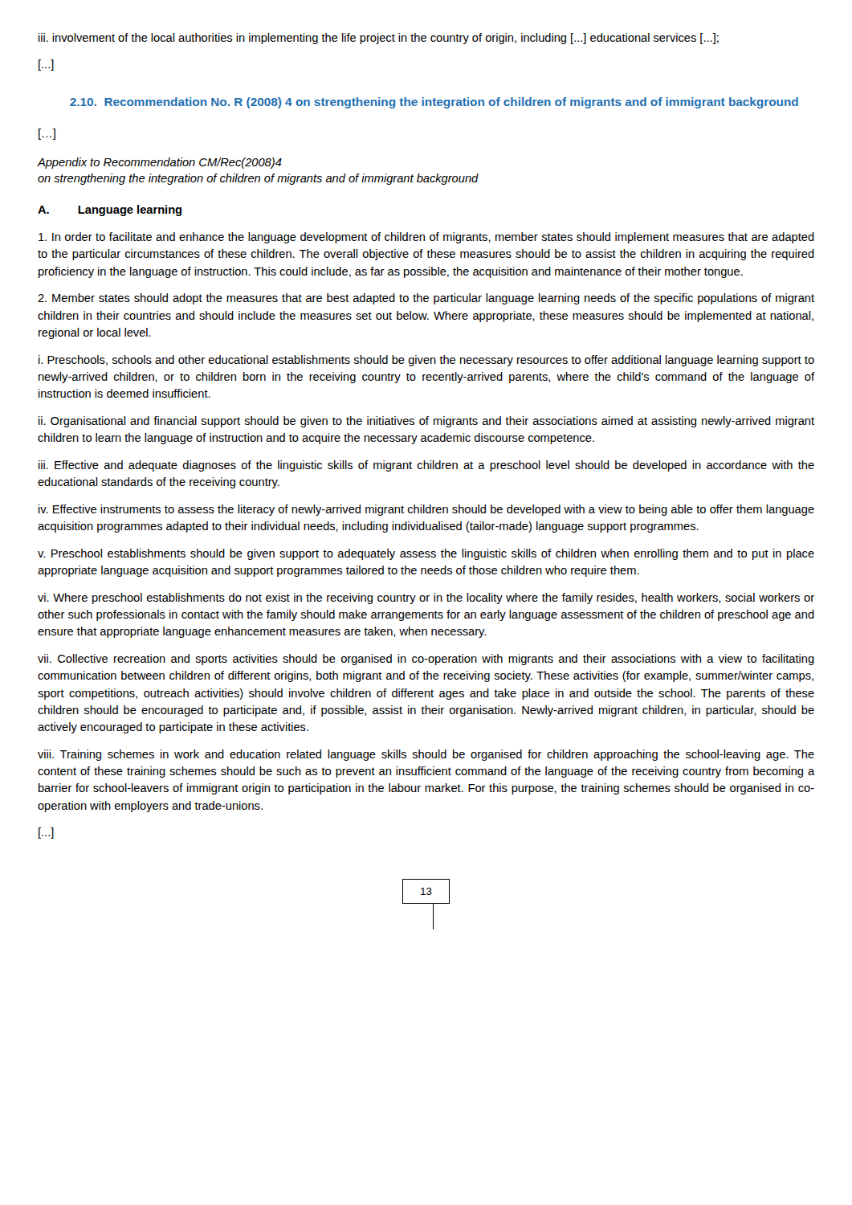iii. involvement of the local authorities in implementing the life project in the country of origin, including [...] educational services [...];
[...]
2.10. Recommendation No. R (2008) 4 on strengthening the integration of children of migrants and of immigrant background
[…]
Appendix to Recommendation CM/Rec(2008)4
on strengthening the integration of children of migrants and of immigrant background
A. Language learning
1. In order to facilitate and enhance the language development of children of migrants, member states should implement measures that are adapted to the particular circumstances of these children. The overall objective of these measures should be to assist the children in acquiring the required proficiency in the language of instruction. This could include, as far as possible, the acquisition and maintenance of their mother tongue.
2. Member states should adopt the measures that are best adapted to the particular language learning needs of the specific populations of migrant children in their countries and should include the measures set out below. Where appropriate, these measures should be implemented at national, regional or local level.
i. Preschools, schools and other educational establishments should be given the necessary resources to offer additional language learning support to newly-arrived children, or to children born in the receiving country to recently-arrived parents, where the child’s command of the language of instruction is deemed insufficient.
ii. Organisational and financial support should be given to the initiatives of migrants and their associations aimed at assisting newly-arrived migrant children to learn the language of instruction and to acquire the necessary academic discourse competence.
iii. Effective and adequate diagnoses of the linguistic skills of migrant children at a preschool level should be developed in accordance with the educational standards of the receiving country.
iv. Effective instruments to assess the literacy of newly-arrived migrant children should be developed with a view to being able to offer them language acquisition programmes adapted to their individual needs, including individualised (tailor-made) language support programmes.
v. Preschool establishments should be given support to adequately assess the linguistic skills of children when enrolling them and to put in place appropriate language acquisition and support programmes tailored to the needs of those children who require them.
vi. Where preschool establishments do not exist in the receiving country or in the locality where the family resides, health workers, social workers or other such professionals in contact with the family should make arrangements for an early language assessment of the children of preschool age and ensure that appropriate language enhancement measures are taken, when necessary.
vii. Collective recreation and sports activities should be organised in co-operation with migrants and their associations with a view to facilitating communication between children of different origins, both migrant and of the receiving society. These activities (for example, summer/winter camps, sport competitions, outreach activities) should involve children of different ages and take place in and outside the school. The parents of these children should be encouraged to participate and, if possible, assist in their organisation. Newly-arrived migrant children, in particular, should be actively encouraged to participate in these activities.
viii. Training schemes in work and education related language skills should be organised for children approaching the school-leaving age. The content of these training schemes should be such as to prevent an insufficient command of the language of the receiving country from becoming a barrier for school-leavers of immigrant origin to participation in the labour market. For this purpose, the training schemes should be organised in co-operation with employers and trade-unions.
[...]
13